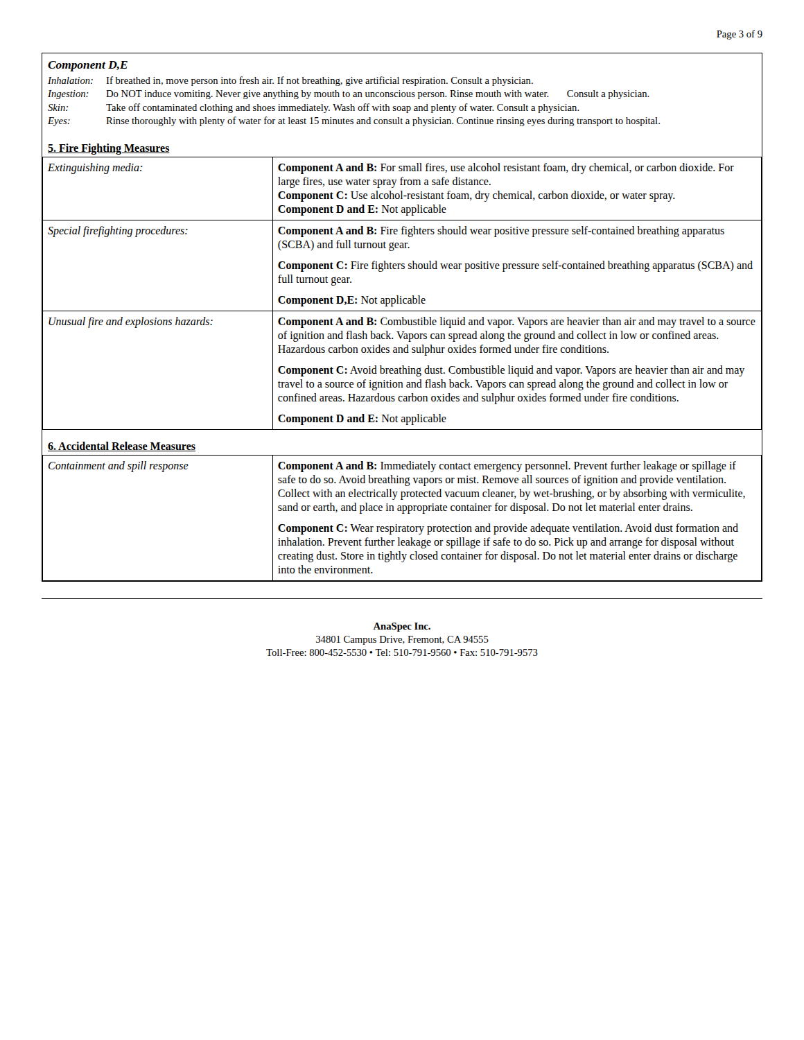Page 3 of 9
Component D,E
| Inhalation: | If breathed in, move person into fresh air. If not breathing, give artificial respiration. Consult a physician. |
| Ingestion: | Do NOT induce vomiting. Never give anything by mouth to an unconscious person. Rinse mouth with water. Consult a physician. |
| Skin: | Take off contaminated clothing and shoes immediately. Wash off with soap and plenty of water. Consult a physician. |
| Eyes: | Rinse thoroughly with plenty of water for at least 15 minutes and consult a physician. Continue rinsing eyes during transport to hospital. |
5. Fire Fighting Measures
| Extinguishing media: | Component A and B: For small fires, use alcohol resistant foam, dry chemical, or carbon dioxide. For large fires, use water spray from a safe distance. Component C: Use alcohol-resistant foam, dry chemical, carbon dioxide, or water spray. Component D and E: Not applicable |
| Special firefighting procedures: | Component A and B: Fire fighters should wear positive pressure self-contained breathing apparatus (SCBA) and full turnout gear. Component C: Fire fighters should wear positive pressure self-contained breathing apparatus (SCBA) and full turnout gear. Component D,E: Not applicable |
| Unusual fire and explosions hazards: | Component A and B: Combustible liquid and vapor. Vapors are heavier than air and may travel to a source of ignition and flash back. Vapors can spread along the ground and collect in low or confined areas. Hazardous carbon oxides and sulphur oxides formed under fire conditions. Component C: Avoid breathing dust. Combustible liquid and vapor. Vapors are heavier than air and may travel to a source of ignition and flash back. Vapors can spread along the ground and collect in low or confined areas. Hazardous carbon oxides and sulphur oxides formed under fire conditions. Component D and E: Not applicable |
6. Accidental Release Measures
| Containment and spill response | Component A and B: Immediately contact emergency personnel. Prevent further leakage or spillage if safe to do so. Avoid breathing vapors or mist. Remove all sources of ignition and provide ventilation. Collect with an electrically protected vacuum cleaner, by wet-brushing, or by absorbing with vermiculite, sand or earth, and place in appropriate container for disposal. Do not let material enter drains. Component C: Wear respiratory protection and provide adequate ventilation. Avoid dust formation and inhalation. Prevent further leakage or spillage if safe to do so. Pick up and arrange for disposal without creating dust. Store in tightly closed container for disposal. Do not let material enter drains or discharge into the environment. |
AnaSpec Inc.
34801 Campus Drive, Fremont, CA 94555
Toll-Free: 800-452-5530 • Tel: 510-791-9560 • Fax: 510-791-9573